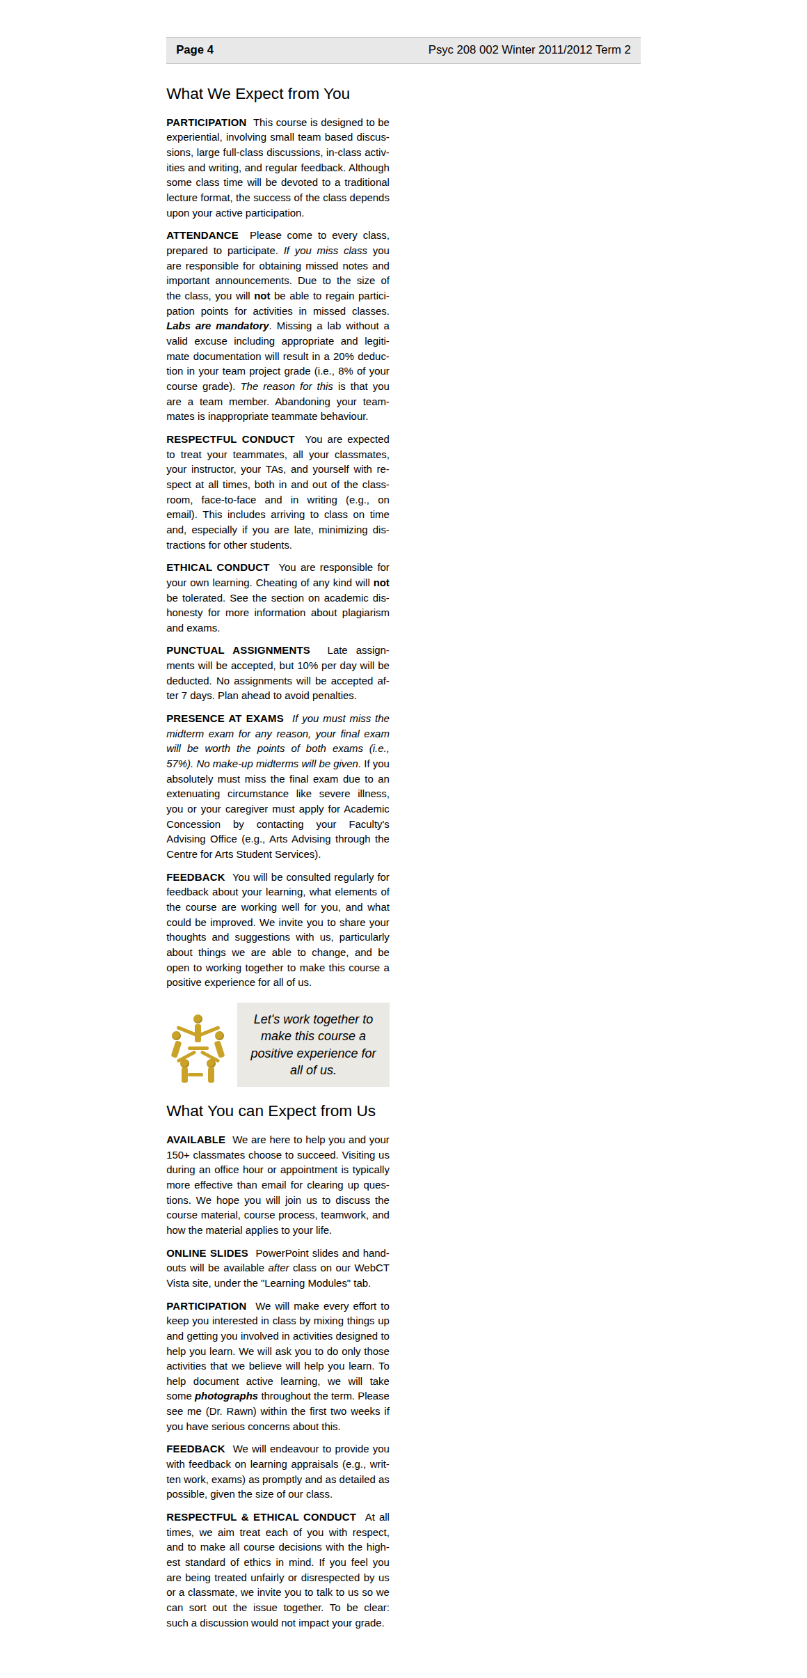Page 4 Psyc 208 002 Winter 2011/2012 Term 2
What We Expect from You
PARTICIPATIONThis course is designed to be experiential, involving small team based discussions, large full-class discussions, in-class activities and writing, and regular feedback. Although some class time will be devoted to a traditional lecture format, the success of the class depends upon your active participation.
ATTENDANCEPlease come to every class, prepared to participate. If you miss class you are responsible for obtaining missed notes and important announcements. Due to the size of the class, you will not be able to regain participation points for activities in missed classes. Labs are mandatory. Missing a lab without a valid excuse including appropriate and legitimate documentation will result in a 20% deduction in your team project grade (i.e., 8% of your course grade). The reason for this is that you are a team member. Abandoning your teammates is inappropriate teammate behaviour.
RESPECTFUL CONDUCTYou are expected to treat your teammates, all your classmates, your instructor, your TAs, and yourself with respect at all times, both in and out of the classroom, face-to-face and in writing (e.g., on email). This includes arriving to class on time and, especially if you are late, minimizing distractions for other students.
ETHICAL CONDUCTYou are responsible for your own learning. Cheating of any kind will not be tolerated. See the section on academic dishonesty for more information about plagiarism and exams.
PUNCTUAL ASSIGNMENTSLate assignments will be accepted, but 10% per day will be deducted. No assignments will be accepted after 7 days. Plan ahead to avoid penalties.
PRESENCE AT EXAMS If you must miss the midterm exam for any reason, your final exam will be worth the points of both exams (i.e., 57%). No make-up midterms will be given. If you absolutely must miss the final exam due to an extenuating circumstance like severe illness, you or your caregiver must apply for Academic Concession by contacting your Faculty's Advising Office (e.g., Arts Advising through the Centre for Arts Student Services).
FEEDBACKYou will be consulted regularly for feedback about your learning, what elements of the course are working well for you, and what could be improved. We invite you to share your thoughts and suggestions with us, particularly about things we are able to change, and be open to working together to make this course a positive experience for all of us.
Let's work together to make this course a positive experience for all of us.
What You can Expect from Us
AVAILABLEWe are here to help you and your 150+ classmates choose to succeed. Visiting us during an office hour or appointment is typically more effective than email for clearing up questions. We hope you will join us to discuss the course material, course process, teamwork, and how the material applies to your life.
ONLINE SLIDESPowerPoint slides and handouts will be available after class on our WebCT Vista site, under the "Learning Modules" tab.
PARTICIPATIONWe will make every effort to keep you interested in class by mixing things up and getting you involved in activities designed to help you learn. We will ask you to do only those activities that we believe will help you learn. To help document active learning, we will take some photographs throughout the term. Please see me (Dr. Rawn) within the first two weeks if you have serious concerns about this.
FEEDBACKWe will endeavour to provide you with feedback on learning appraisals (e.g., written work, exams) as promptly and as detailed as possible, given the size of our class.
RESPECTFUL & ETHICAL CONDUCTAt all times, we aim treat each of you with respect, and to make all course decisions with the highest standard of ethics in mind. If you feel you are being treated unfairly or disrespected by us or a classmate, we invite you to talk to us so we can sort out the issue together. To be clear: such a discussion would not impact your grade.